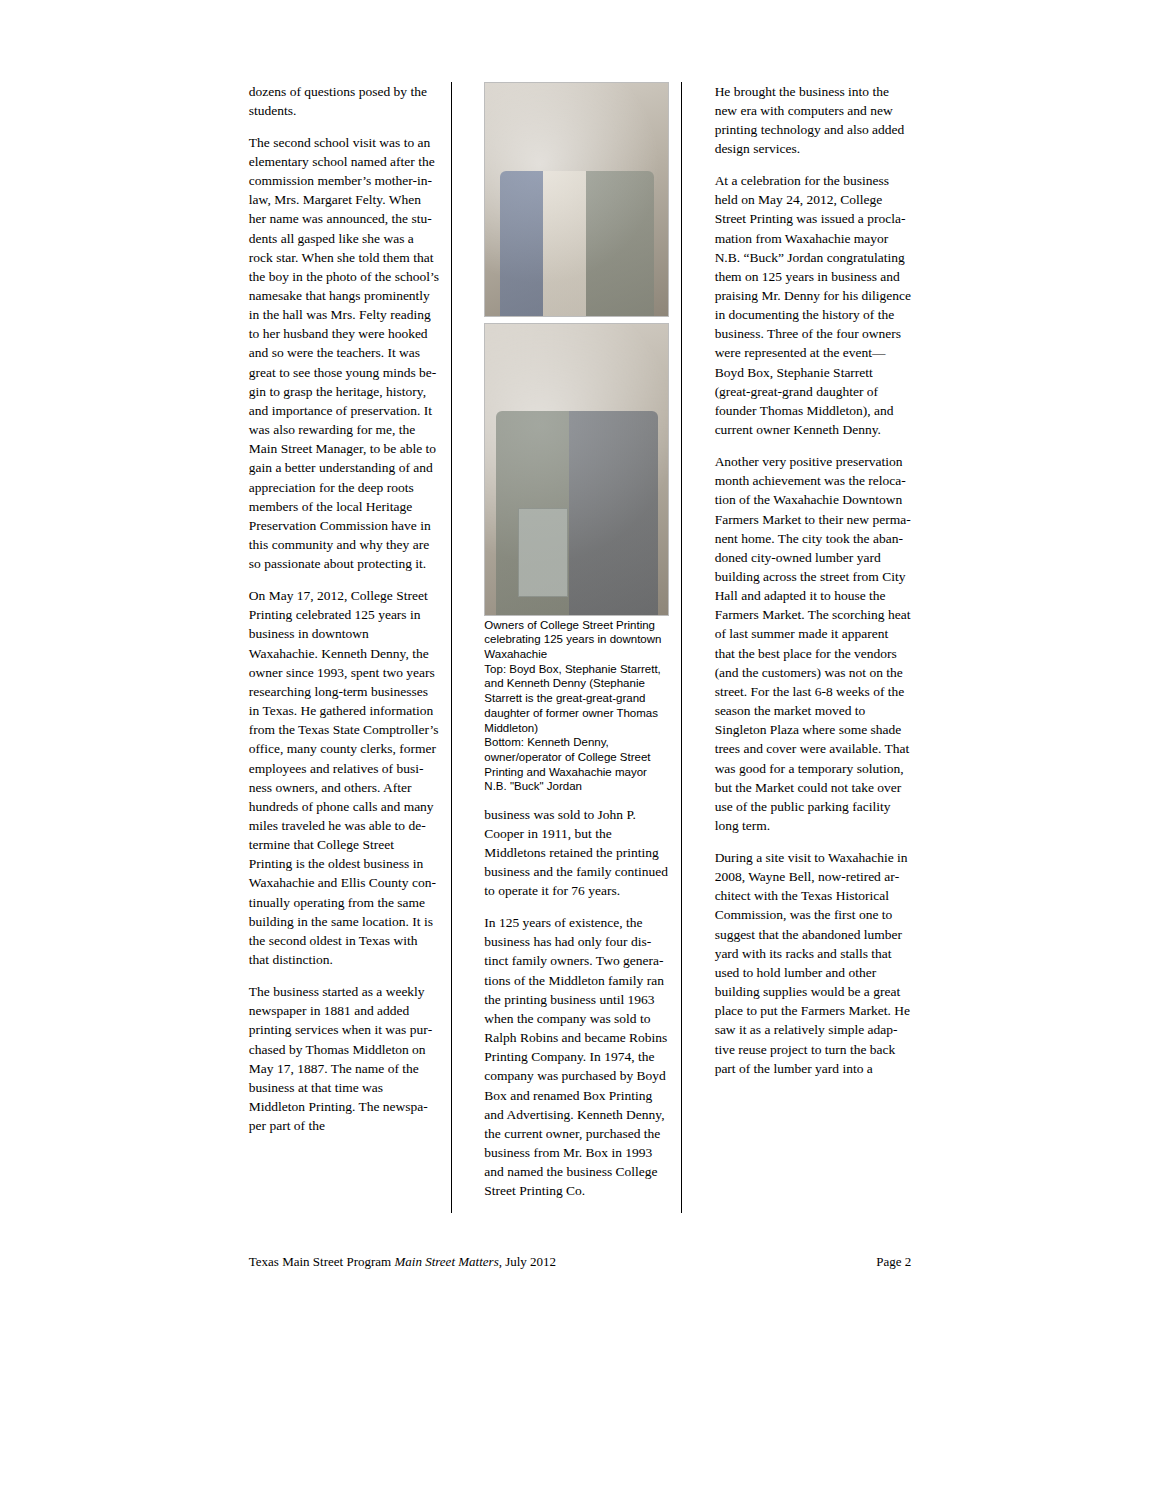dozens of questions posed by the students.
The second school visit was to an elementary school named after the commission member’s mother-in-law, Mrs. Margaret Felty. When her name was announced, the students all gasped like she was a rock star. When she told them that the boy in the photo of the school’s namesake that hangs prominently in the hall was Mrs. Felty reading to her husband they were hooked and so were the teachers. It was great to see those young minds begin to grasp the heritage, history, and importance of preservation. It was also rewarding for me, the Main Street Manager, to be able to gain a better understanding of and appreciation for the deep roots members of the local Heritage Preservation Commission have in this community and why they are so passionate about protecting it.
On May 17, 2012, College Street Printing celebrated 125 years in business in downtown Waxahachie. Kenneth Denny, the owner since 1993, spent two years researching long-term businesses in Texas. He gathered information from the Texas State Comptroller’s office, many county clerks, former employees and relatives of business owners, and others. After hundreds of phone calls and many miles traveled he was able to determine that College Street Printing is the oldest business in Waxahachie and Ellis County continually operating from the same building in the same location. It is the second oldest in Texas with that distinction.
The business started as a weekly newspaper in 1881 and added printing services when it was purchased by Thomas Middleton on May 17, 1887. The name of the business at that time was Middleton Printing. The newspaper part of the
Owners of College Street Printing celebrating 125 years in downtown Waxahachie
Top: Boyd Box, Stephanie Starrett, and Kenneth Denny (Stephanie Starrett is the great-great-grand daughter of former owner Thomas Middleton)
Bottom: Kenneth Denny, owner/operator of College Street Printing and Waxahachie mayor N.B. "Buck" Jordan
business was sold to John P. Cooper in 1911, but the Middletons retained the printing business and the family continued to operate it for 76 years.
In 125 years of existence, the business has had only four distinct family owners. Two generations of the Middleton family ran the printing business until 1963 when the company was sold to Ralph Robins and became Robins Printing Company. In 1974, the company was purchased by Boyd Box and renamed Box Printing and Advertising. Kenneth Denny, the current owner, purchased the business from Mr. Box in 1993 and named the business College Street Printing Co.
He brought the business into the new era with computers and new printing technology and also added design services.
At a celebration for the business held on May 24, 2012, College Street Printing was issued a proclamation from Waxahachie mayor N.B. “Buck” Jordan congratulating them on 125 years in business and praising Mr. Denny for his diligence in documenting the history of the business. Three of the four owners were represented at the event—Boyd Box, Stephanie Starrett (great-great-grand daughter of founder Thomas Middleton), and current owner Kenneth Denny.
Another very positive preservation month achievement was the relocation of the Waxahachie Downtown Farmers Market to their new permanent home. The city took the abandoned city-owned lumber yard building across the street from City Hall and adapted it to house the Farmers Market. The scorching heat of last summer made it apparent that the best place for the vendors (and the customers) was not on the street. For the last 6-8 weeks of the season the market moved to Singleton Plaza where some shade trees and cover were available. That was good for a temporary solution, but the Market could not take over use of the public parking facility long term.
During a site visit to Waxahachie in 2008, Wayne Bell, now-retired architect with the Texas Historical Commission, was the first one to suggest that the abandoned lumber yard with its racks and stalls that used to hold lumber and other building supplies would be a great place to put the Farmers Market. He saw it as a relatively simple adaptive reuse project to turn the back part of the lumber yard into a
Texas Main Street Program Main Street Matters, July 2012
Page 2